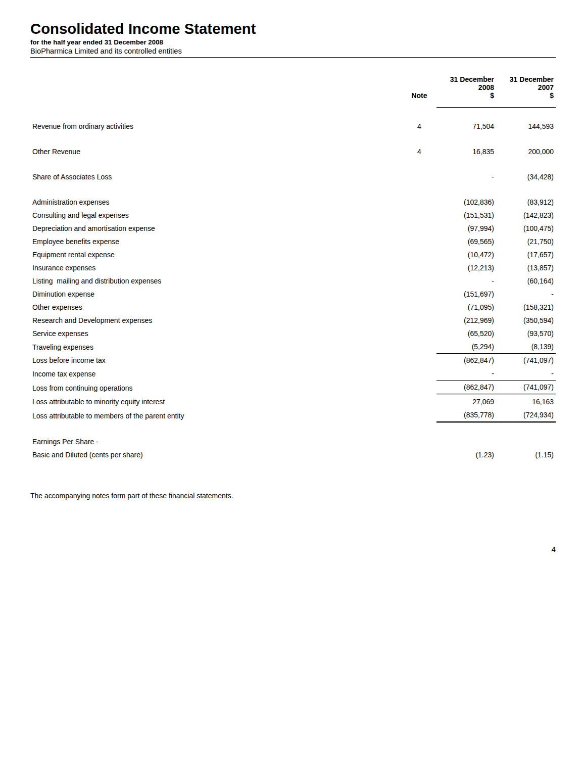Consolidated Income Statement
for the half year ended 31 December 2008
BioPharmica Limited and its controlled entities
| | Note | 31 December 2008 $ | 31 December 2007 $ |
| --- | --- | --- | --- |
| Revenue from ordinary activities | 4 | 71,504 | 144,593 |
| Other Revenue | 4 | 16,835 | 200,000 |
| Share of Associates Loss | | - | (34,428) |
| Administration expenses | | (102,836) | (83,912) |
| Consulting and legal expenses | | (151,531) | (142,823) |
| Depreciation and amortisation expense | | (97,994) | (100,475) |
| Employee benefits expense | | (69,565) | (21,750) |
| Equipment rental expense | | (10,472) | (17,657) |
| Insurance expenses | | (12,213) | (13,857) |
| Listing mailing and distribution expenses | | - | (60,164) |
| Diminution expense | | (151,697) | - |
| Other expenses | | (71,095) | (158,321) |
| Research and Development expenses | | (212,969) | (350,594) |
| Service expenses | | (65,520) | (93,570) |
| Traveling expenses | | (5,294) | (8,139) |
| Loss before income tax | | (862,847) | (741,097) |
| Income tax expense | | - | - |
| Loss from continuing operations | | (862,847) | (741,097) |
| Loss attributable to minority equity interest | | 27,069 | 16,163 |
| Loss attributable to members of the parent entity | | (835,778) | (724,934) |
| Earnings Per Share - | | | |
| Basic and Diluted (cents per share) | | (1.23) | (1.15) |
The accompanying notes form part of these financial statements.
4